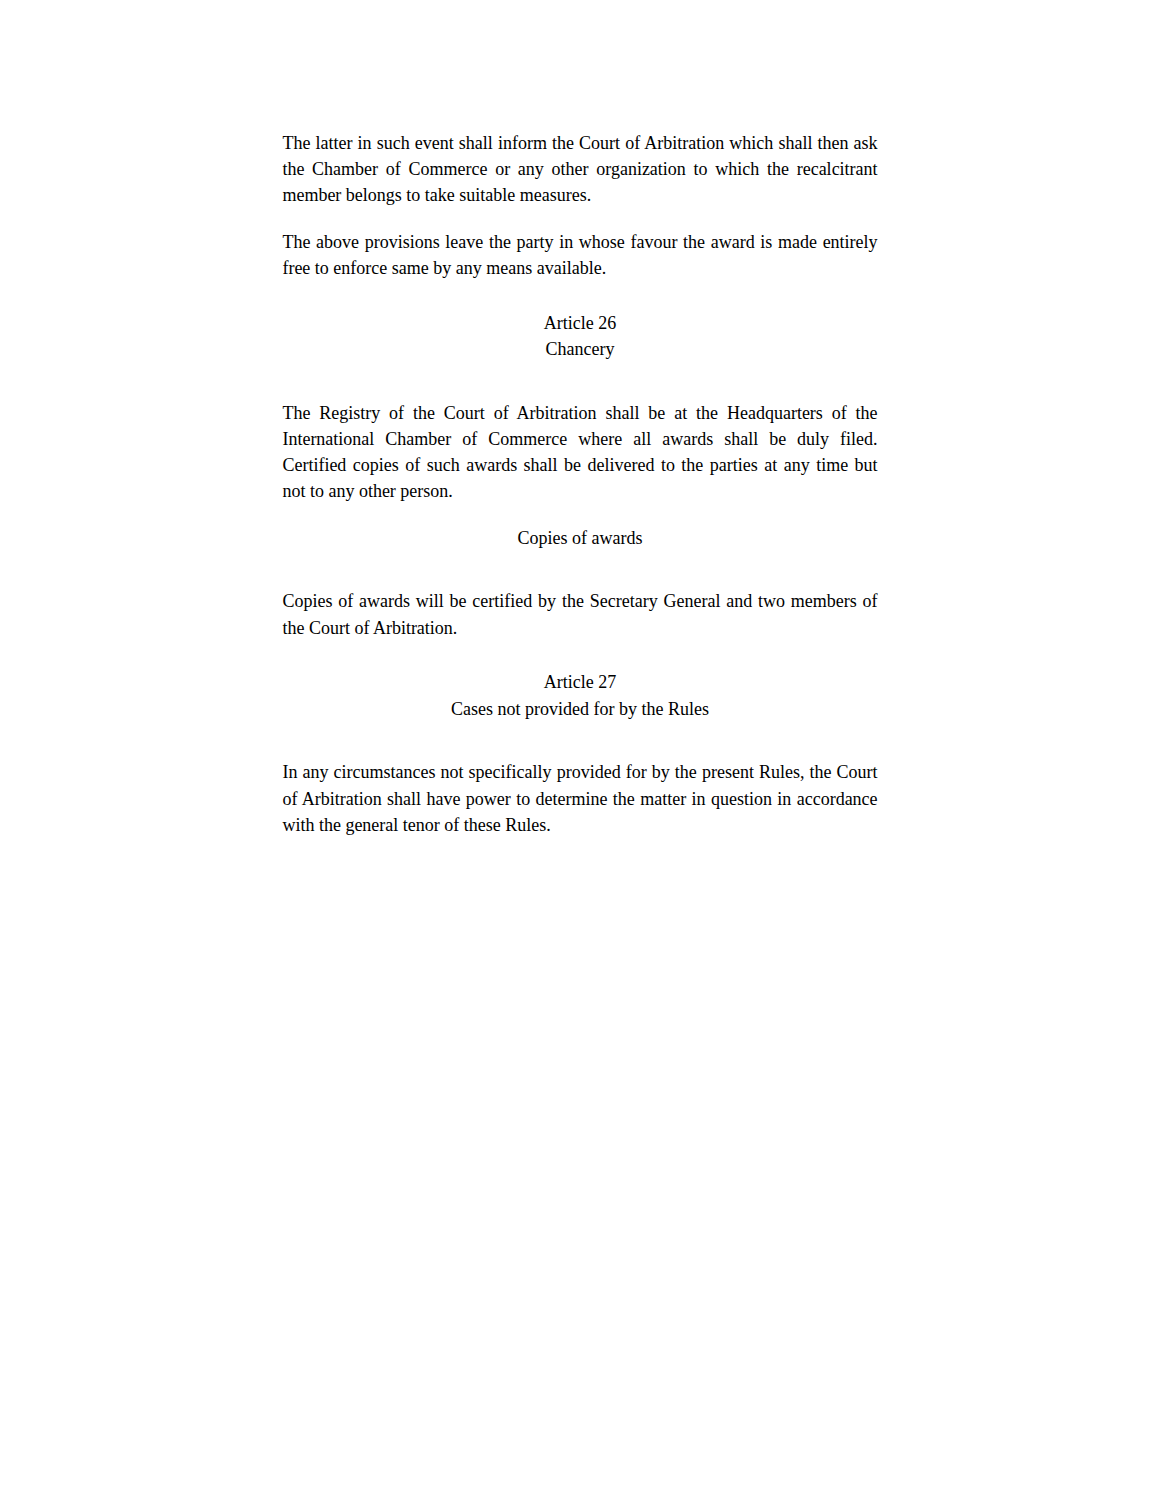The latter in such event shall inform the Court of Arbitration which shall then ask the Chamber of Commerce or any other organization to which the recalcitrant member belongs to take suitable measures.
The above provisions leave the party in whose favour the award is made entirely free to enforce same by any means available.
Article 26
Chancery
The Registry of the Court of Arbitration shall be at the Headquarters of the International Chamber of Commerce where all awards shall be duly filed. Certified copies of such awards shall be delivered to the parties at any time but not to any other person.
Copies of awards
Copies of awards will be certified by the Secretary General and two members of the Court of Arbitration.
Article 27
Cases not provided for by the Rules
In any circumstances not specifically provided for by the present Rules, the Court of Arbitration shall have power to determine the matter in question in accordance with the general tenor of these Rules.